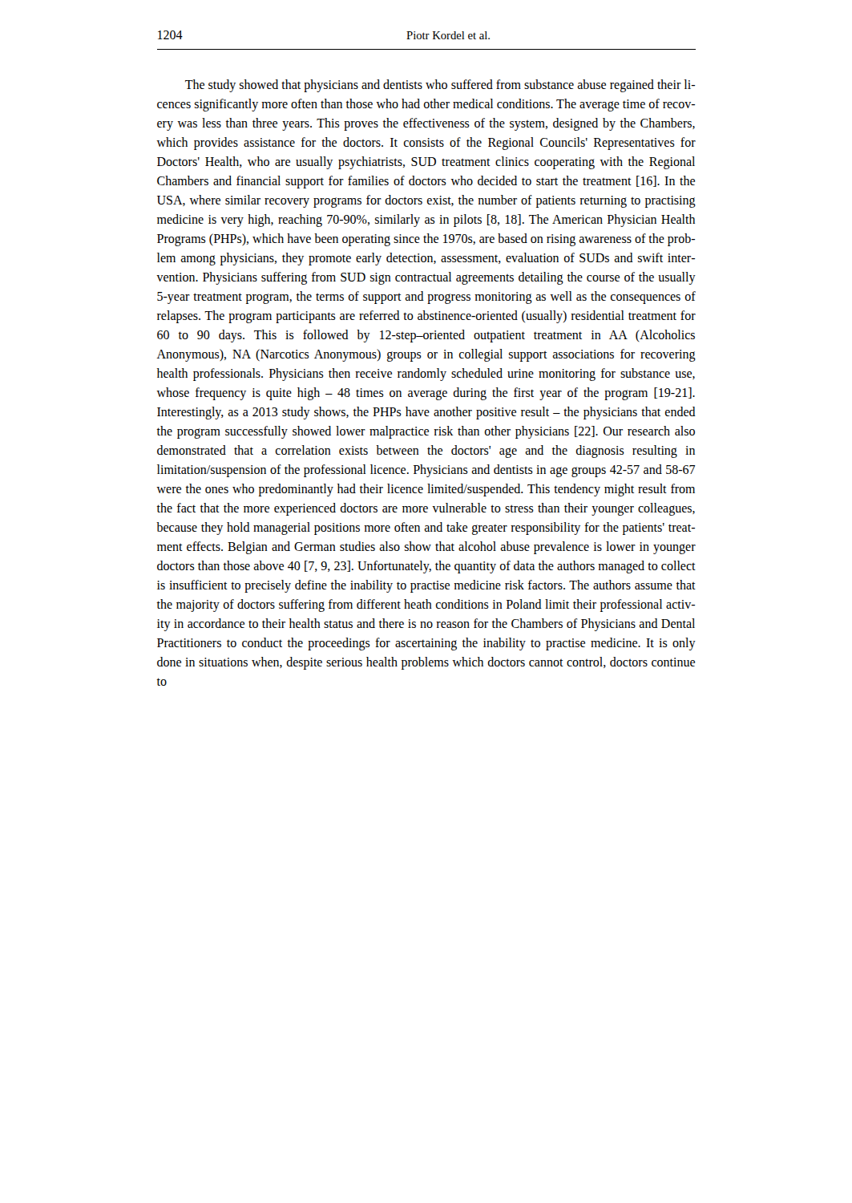1204 Piotr Kordel et al.
The study showed that physicians and dentists who suffered from substance abuse regained their licences significantly more often than those who had other medical conditions. The average time of recovery was less than three years. This proves the effectiveness of the system, designed by the Chambers, which provides assistance for the doctors. It consists of the Regional Councils' Representatives for Doctors' Health, who are usually psychiatrists, SUD treatment clinics cooperating with the Regional Chambers and financial support for families of doctors who decided to start the treatment [16]. In the USA, where similar recovery programs for doctors exist, the number of patients returning to practising medicine is very high, reaching 70-90%, similarly as in pilots [8, 18]. The American Physician Health Programs (PHPs), which have been operating since the 1970s, are based on rising awareness of the problem among physicians, they promote early detection, assessment, evaluation of SUDs and swift intervention. Physicians suffering from SUD sign contractual agreements detailing the course of the usually 5-year treatment program, the terms of support and progress monitoring as well as the consequences of relapses. The program participants are referred to abstinence-oriented (usually) residential treatment for 60 to 90 days. This is followed by 12-step–oriented outpatient treatment in AA (Alcoholics Anonymous), NA (Narcotics Anonymous) groups or in collegial support associations for recovering health professionals. Physicians then receive randomly scheduled urine monitoring for substance use, whose frequency is quite high – 48 times on average during the first year of the program [19-21]. Interestingly, as a 2013 study shows, the PHPs have another positive result – the physicians that ended the program successfully showed lower malpractice risk than other physicians [22]. Our research also demonstrated that a correlation exists between the doctors' age and the diagnosis resulting in limitation/suspension of the professional licence. Physicians and dentists in age groups 42-57 and 58-67 were the ones who predominantly had their licence limited/suspended. This tendency might result from the fact that the more experienced doctors are more vulnerable to stress than their younger colleagues, because they hold managerial positions more often and take greater responsibility for the patients' treatment effects. Belgian and German studies also show that alcohol abuse prevalence is lower in younger doctors than those above 40 [7, 9, 23]. Unfortunately, the quantity of data the authors managed to collect is insufficient to precisely define the inability to practise medicine risk factors. The authors assume that the majority of doctors suffering from different heath conditions in Poland limit their professional activity in accordance to their health status and there is no reason for the Chambers of Physicians and Dental Practitioners to conduct the proceedings for ascertaining the inability to practise medicine. It is only done in situations when, despite serious health problems which doctors cannot control, doctors continue to